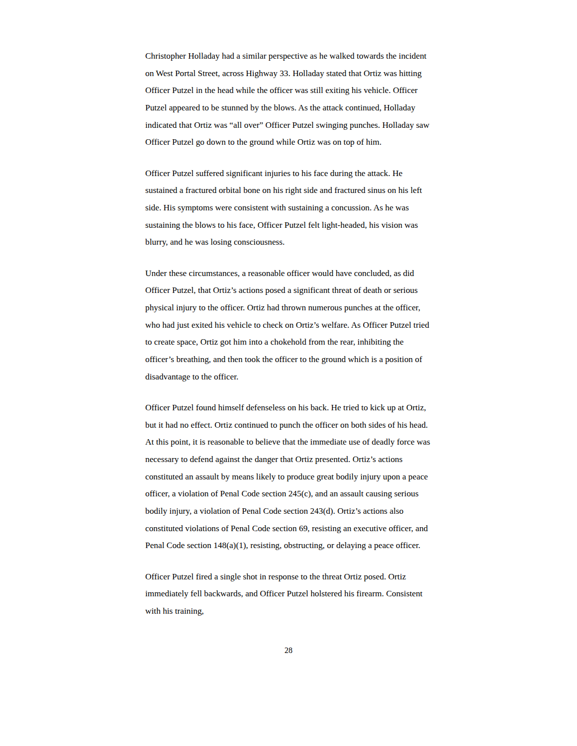Christopher Holladay had a similar perspective as he walked towards the incident on West Portal Street, across Highway 33. Holladay stated that Ortiz was hitting Officer Putzel in the head while the officer was still exiting his vehicle. Officer Putzel appeared to be stunned by the blows. As the attack continued, Holladay indicated that Ortiz was “all over” Officer Putzel swinging punches. Holladay saw Officer Putzel go down to the ground while Ortiz was on top of him.
Officer Putzel suffered significant injuries to his face during the attack. He sustained a fractured orbital bone on his right side and fractured sinus on his left side. His symptoms were consistent with sustaining a concussion. As he was sustaining the blows to his face, Officer Putzel felt light-headed, his vision was blurry, and he was losing consciousness.
Under these circumstances, a reasonable officer would have concluded, as did Officer Putzel, that Ortiz’s actions posed a significant threat of death or serious physical injury to the officer. Ortiz had thrown numerous punches at the officer, who had just exited his vehicle to check on Ortiz’s welfare. As Officer Putzel tried to create space, Ortiz got him into a chokehold from the rear, inhibiting the officer’s breathing, and then took the officer to the ground which is a position of disadvantage to the officer.
Officer Putzel found himself defenseless on his back. He tried to kick up at Ortiz, but it had no effect. Ortiz continued to punch the officer on both sides of his head. At this point, it is reasonable to believe that the immediate use of deadly force was necessary to defend against the danger that Ortiz presented. Ortiz’s actions constituted an assault by means likely to produce great bodily injury upon a peace officer, a violation of Penal Code section 245(c), and an assault causing serious bodily injury, a violation of Penal Code section 243(d). Ortiz’s actions also constituted violations of Penal Code section 69, resisting an executive officer, and Penal Code section 148(a)(1), resisting, obstructing, or delaying a peace officer.
Officer Putzel fired a single shot in response to the threat Ortiz posed. Ortiz immediately fell backwards, and Officer Putzel holstered his firearm. Consistent with his training,
28